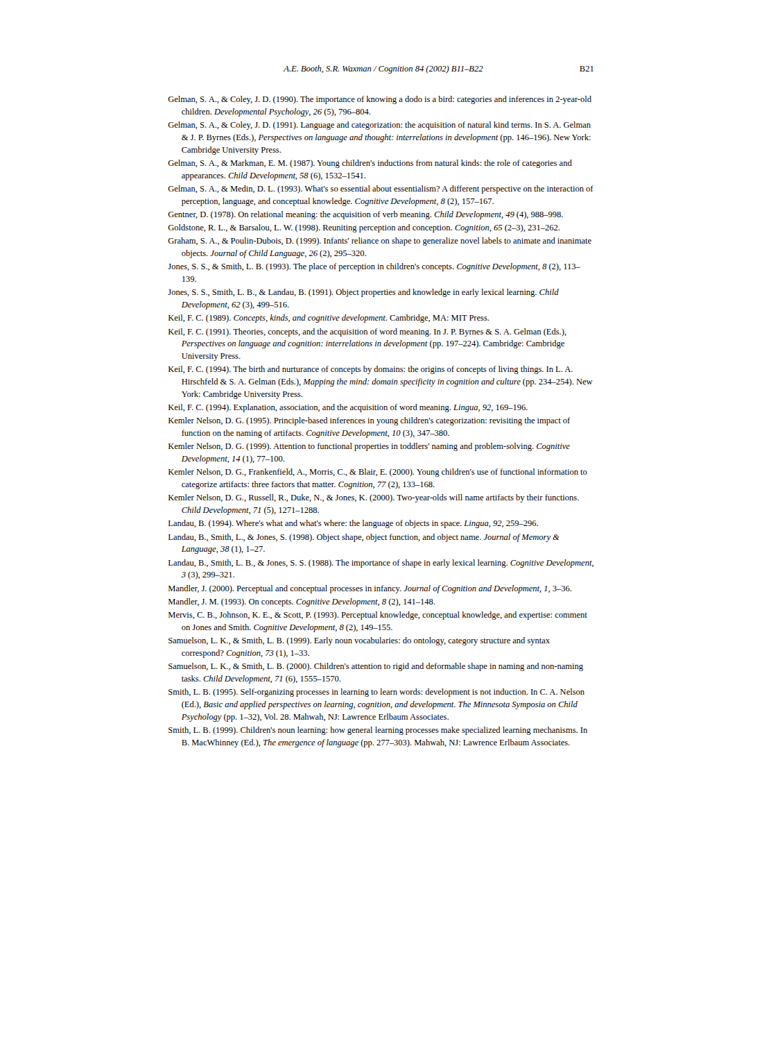A.E. Booth, S.R. Waxman / Cognition 84 (2002) B11–B22 B21
Gelman, S. A., & Coley, J. D. (1990). The importance of knowing a dodo is a bird: categories and inferences in 2-year-old children. Developmental Psychology, 26 (5), 796–804.
Gelman, S. A., & Coley, J. D. (1991). Language and categorization: the acquisition of natural kind terms. In S. A. Gelman & J. P. Byrnes (Eds.), Perspectives on language and thought: interrelations in development (pp. 146–196). New York: Cambridge University Press.
Gelman, S. A., & Markman, E. M. (1987). Young children's inductions from natural kinds: the role of categories and appearances. Child Development, 58 (6), 1532–1541.
Gelman, S. A., & Medin, D. L. (1993). What's so essential about essentialism? A different perspective on the interaction of perception, language, and conceptual knowledge. Cognitive Development, 8 (2), 157–167.
Gentner, D. (1978). On relational meaning: the acquisition of verb meaning. Child Development, 49 (4), 988–998.
Goldstone, R. L., & Barsalou, L. W. (1998). Reuniting perception and conception. Cognition, 65 (2–3), 231–262.
Graham, S. A., & Poulin-Dubois, D. (1999). Infants' reliance on shape to generalize novel labels to animate and inanimate objects. Journal of Child Language, 26 (2), 295–320.
Jones, S. S., & Smith, L. B. (1993). The place of perception in children's concepts. Cognitive Development, 8 (2), 113–139.
Jones, S. S., Smith, L. B., & Landau, B. (1991). Object properties and knowledge in early lexical learning. Child Development, 62 (3), 499–516.
Keil, F. C. (1989). Concepts, kinds, and cognitive development. Cambridge, MA: MIT Press.
Keil, F. C. (1991). Theories, concepts, and the acquisition of word meaning. In J. P. Byrnes & S. A. Gelman (Eds.), Perspectives on language and cognition: interrelations in development (pp. 197–224). Cambridge: Cambridge University Press.
Keil, F. C. (1994). The birth and nurturance of concepts by domains: the origins of concepts of living things. In L. A. Hirschfeld & S. A. Gelman (Eds.), Mapping the mind: domain specificity in cognition and culture (pp. 234–254). New York: Cambridge University Press.
Keil, F. C. (1994). Explanation, association, and the acquisition of word meaning. Lingua, 92, 169–196.
Kemler Nelson, D. G. (1995). Principle-based inferences in young children's categorization: revisiting the impact of function on the naming of artifacts. Cognitive Development, 10 (3), 347–380.
Kemler Nelson, D. G. (1999). Attention to functional properties in toddlers' naming and problem-solving. Cognitive Development, 14 (1), 77–100.
Kemler Nelson, D. G., Frankenfield, A., Morris, C., & Blair, E. (2000). Young children's use of functional information to categorize artifacts: three factors that matter. Cognition, 77 (2), 133–168.
Kemler Nelson, D. G., Russell, R., Duke, N., & Jones, K. (2000). Two-year-olds will name artifacts by their functions. Child Development, 71 (5), 1271–1288.
Landau, B. (1994). Where's what and what's where: the language of objects in space. Lingua, 92, 259–296.
Landau, B., Smith, L., & Jones, S. (1998). Object shape, object function, and object name. Journal of Memory & Language, 38 (1), 1–27.
Landau, B., Smith, L. B., & Jones, S. S. (1988). The importance of shape in early lexical learning. Cognitive Development, 3 (3), 299–321.
Mandler, J. (2000). Perceptual and conceptual processes in infancy. Journal of Cognition and Development, 1, 3–36.
Mandler, J. M. (1993). On concepts. Cognitive Development, 8 (2), 141–148.
Mervis, C. B., Johnson, K. E., & Scott, P. (1993). Perceptual knowledge, conceptual knowledge, and expertise: comment on Jones and Smith. Cognitive Development, 8 (2), 149–155.
Samuelson, L. K., & Smith, L. B. (1999). Early noun vocabularies: do ontology, category structure and syntax correspond? Cognition, 73 (1), 1–33.
Samuelson, L. K., & Smith, L. B. (2000). Children's attention to rigid and deformable shape in naming and non-naming tasks. Child Development, 71 (6), 1555–1570.
Smith, L. B. (1995). Self-organizing processes in learning to learn words: development is not induction. In C. A. Nelson (Ed.), Basic and applied perspectives on learning, cognition, and development. The Minnesota Symposia on Child Psychology (pp. 1–32), Vol. 28. Mahwah, NJ: Lawrence Erlbaum Associates.
Smith, L. B. (1999). Children's noun learning: how general learning processes make specialized learning mechanisms. In B. MacWhinney (Ed.), The emergence of language (pp. 277–303). Mahwah, NJ: Lawrence Erlbaum Associates.